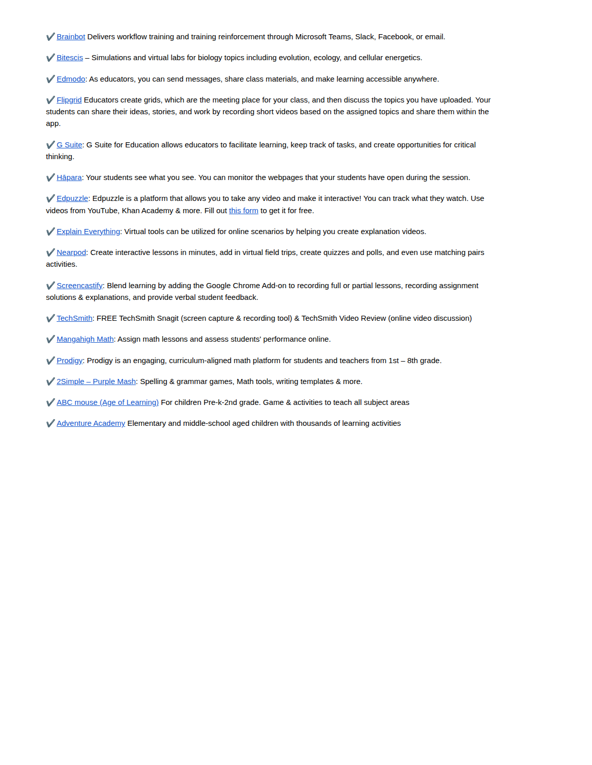✔️Brainbot Delivers workflow training and training reinforcement through Microsoft Teams, Slack, Facebook, or email.
✔️Bitescis – Simulations and virtual labs for biology topics including evolution, ecology, and cellular energetics.
✔️Edmodo: As educators, you can send messages, share class materials, and make learning accessible anywhere.
✔️Flipgrid Educators create grids, which are the meeting place for your class, and then discuss the topics you have uploaded. Your students can share their ideas, stories, and work by recording short videos based on the assigned topics and share them within the app.
✔️G Suite: G Suite for Education allows educators to facilitate learning, keep track of tasks, and create opportunities for critical thinking.
✔️Hāpara: Your students see what you see. You can monitor the webpages that your students have open during the session.
✔️Edpuzzle: Edpuzzle is a platform that allows you to take any video and make it interactive! You can track what they watch. Use videos from YouTube, Khan Academy & more. Fill out this form to get it for free.
✔️Explain Everything: Virtual tools can be utilized for online scenarios by helping you create explanation videos.
✔️Nearpod: Create interactive lessons in minutes, add in virtual field trips, create quizzes and polls, and even use matching pairs activities.
✔️Screencastify: Blend learning by adding the Google Chrome Add-on to recording full or partial lessons, recording assignment solutions & explanations, and provide verbal student feedback.
✔️TechSmith: FREE TechSmith Snagit (screen capture & recording tool) & TechSmith Video Review (online video discussion)
✔️Mangahigh Math: Assign math lessons and assess students' performance online.
✔️Prodigy: Prodigy is an engaging, curriculum-aligned math platform for students and teachers from 1st – 8th grade.
✔️2Simple – Purple Mash: Spelling & grammar games, Math tools, writing templates & more.
✔️ABC mouse (Age of Learning) For children Pre-k-2nd grade. Game & activities to teach all subject areas
✔️Adventure Academy Elementary and middle-school aged children with thousands of learning activities